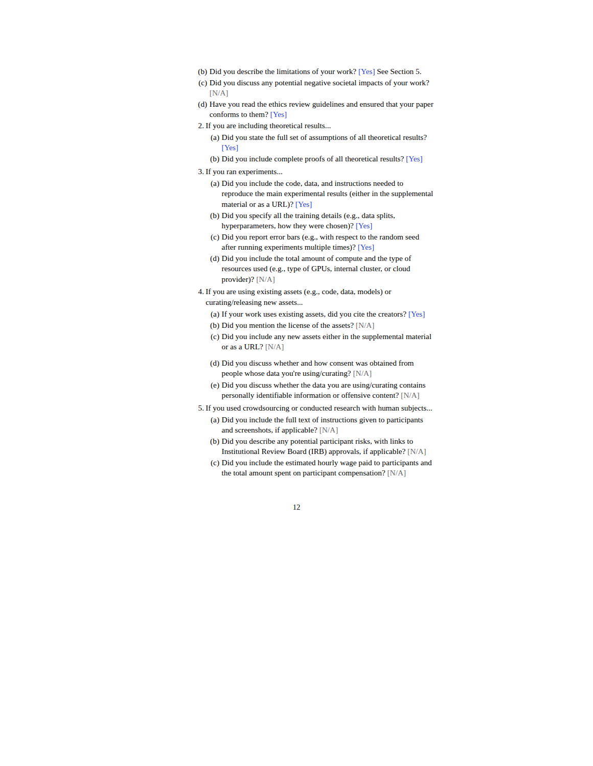(b) Did you describe the limitations of your work? [Yes] See Section 5.
(c) Did you discuss any potential negative societal impacts of your work? [N/A]
(d) Have you read the ethics review guidelines and ensured that your paper conforms to them? [Yes]
2. If you are including theoretical results...
(a) Did you state the full set of assumptions of all theoretical results? [Yes]
(b) Did you include complete proofs of all theoretical results? [Yes]
3. If you ran experiments...
(a) Did you include the code, data, and instructions needed to reproduce the main experimental results (either in the supplemental material or as a URL)? [Yes]
(b) Did you specify all the training details (e.g., data splits, hyperparameters, how they were chosen)? [Yes]
(c) Did you report error bars (e.g., with respect to the random seed after running experiments multiple times)? [Yes]
(d) Did you include the total amount of compute and the type of resources used (e.g., type of GPUs, internal cluster, or cloud provider)? [N/A]
4. If you are using existing assets (e.g., code, data, models) or curating/releasing new assets...
(a) If your work uses existing assets, did you cite the creators? [Yes]
(b) Did you mention the license of the assets? [N/A]
(c) Did you include any new assets either in the supplemental material or as a URL? [N/A]
(d) Did you discuss whether and how consent was obtained from people whose data you're using/curating? [N/A]
(e) Did you discuss whether the data you are using/curating contains personally identifiable information or offensive content? [N/A]
5. If you used crowdsourcing or conducted research with human subjects...
(a) Did you include the full text of instructions given to participants and screenshots, if applicable? [N/A]
(b) Did you describe any potential participant risks, with links to Institutional Review Board (IRB) approvals, if applicable? [N/A]
(c) Did you include the estimated hourly wage paid to participants and the total amount spent on participant compensation? [N/A]
12